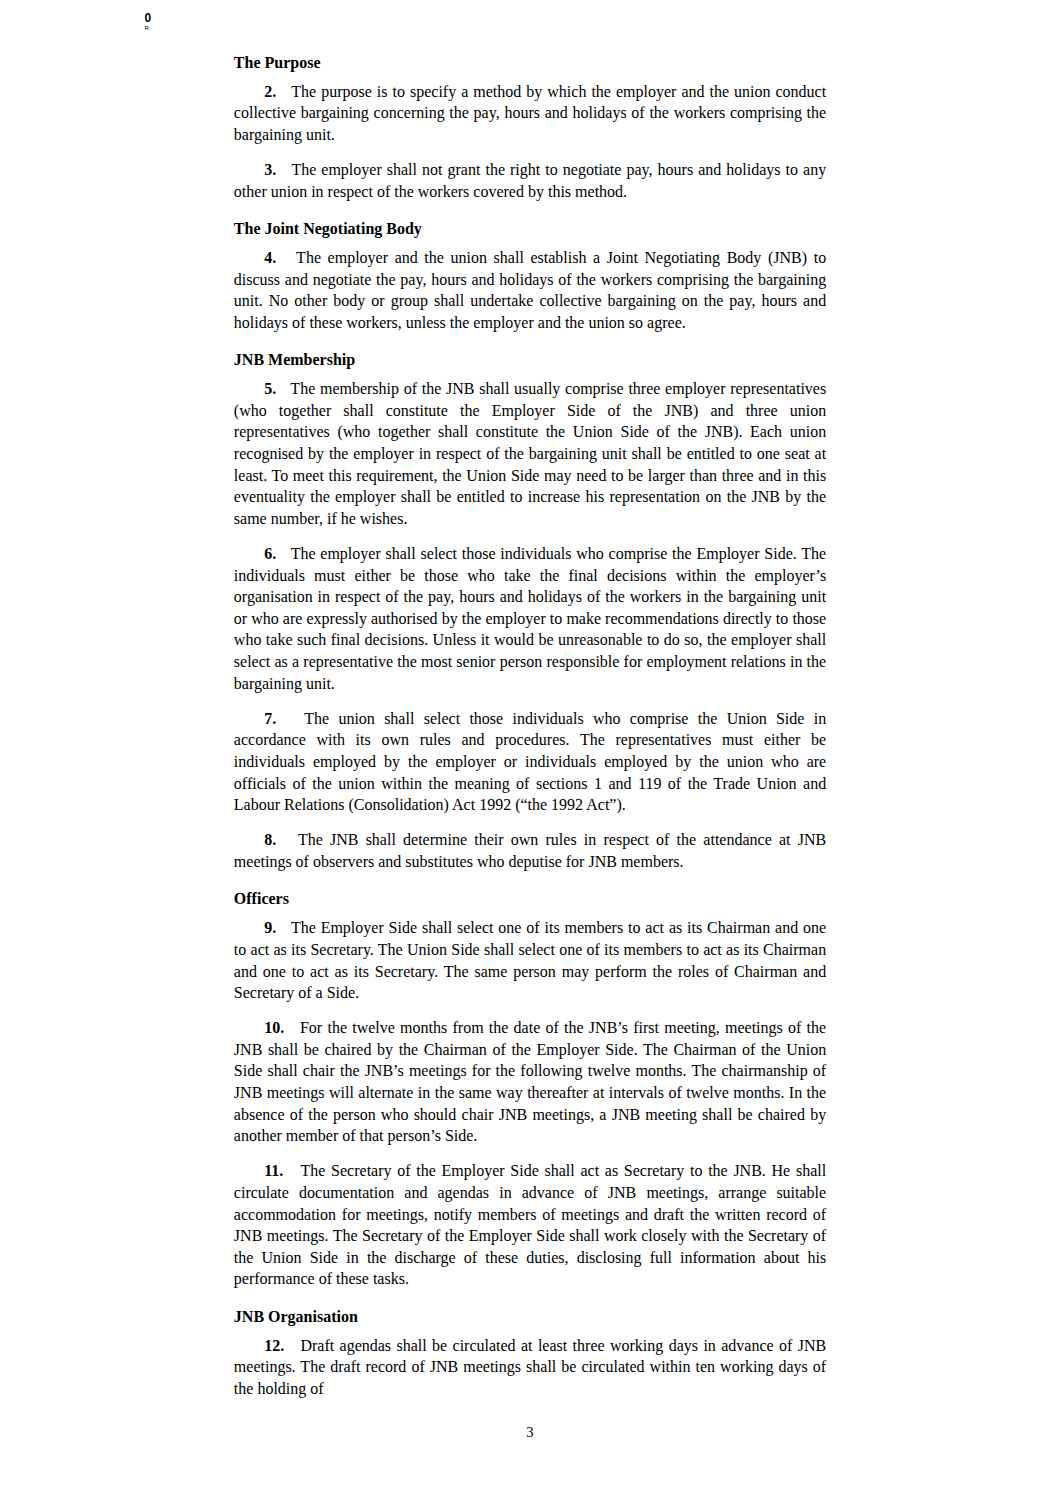0 R
The Purpose
2. The purpose is to specify a method by which the employer and the union conduct collective bargaining concerning the pay, hours and holidays of the workers comprising the bargaining unit.
3. The employer shall not grant the right to negotiate pay, hours and holidays to any other union in respect of the workers covered by this method.
The Joint Negotiating Body
4. The employer and the union shall establish a Joint Negotiating Body (JNB) to discuss and negotiate the pay, hours and holidays of the workers comprising the bargaining unit. No other body or group shall undertake collective bargaining on the pay, hours and holidays of these workers, unless the employer and the union so agree.
JNB Membership
5. The membership of the JNB shall usually comprise three employer representatives (who together shall constitute the Employer Side of the JNB) and three union representatives (who together shall constitute the Union Side of the JNB). Each union recognised by the employer in respect of the bargaining unit shall be entitled to one seat at least. To meet this requirement, the Union Side may need to be larger than three and in this eventuality the employer shall be entitled to increase his representation on the JNB by the same number, if he wishes.
6. The employer shall select those individuals who comprise the Employer Side. The individuals must either be those who take the final decisions within the employer’s organisation in respect of the pay, hours and holidays of the workers in the bargaining unit or who are expressly authorised by the employer to make recommendations directly to those who take such final decisions. Unless it would be unreasonable to do so, the employer shall select as a representative the most senior person responsible for employment relations in the bargaining unit.
7. The union shall select those individuals who comprise the Union Side in accordance with its own rules and procedures. The representatives must either be individuals employed by the employer or individuals employed by the union who are officials of the union within the meaning of sections 1 and 119 of the Trade Union and Labour Relations (Consolidation) Act 1992 (“the 1992 Act”).
8. The JNB shall determine their own rules in respect of the attendance at JNB meetings of observers and substitutes who deputise for JNB members.
Officers
9. The Employer Side shall select one of its members to act as its Chairman and one to act as its Secretary. The Union Side shall select one of its members to act as its Chairman and one to act as its Secretary. The same person may perform the roles of Chairman and Secretary of a Side.
10. For the twelve months from the date of the JNB’s first meeting, meetings of the JNB shall be chaired by the Chairman of the Employer Side. The Chairman of the Union Side shall chair the JNB’s meetings for the following twelve months. The chairmanship of JNB meetings will alternate in the same way thereafter at intervals of twelve months. In the absence of the person who should chair JNB meetings, a JNB meeting shall be chaired by another member of that person’s Side.
11. The Secretary of the Employer Side shall act as Secretary to the JNB. He shall circulate documentation and agendas in advance of JNB meetings, arrange suitable accommodation for meetings, notify members of meetings and draft the written record of JNB meetings. The Secretary of the Employer Side shall work closely with the Secretary of the Union Side in the discharge of these duties, disclosing full information about his performance of these tasks.
JNB Organisation
12. Draft agendas shall be circulated at least three working days in advance of JNB meetings. The draft record of JNB meetings shall be circulated within ten working days of the holding of
3